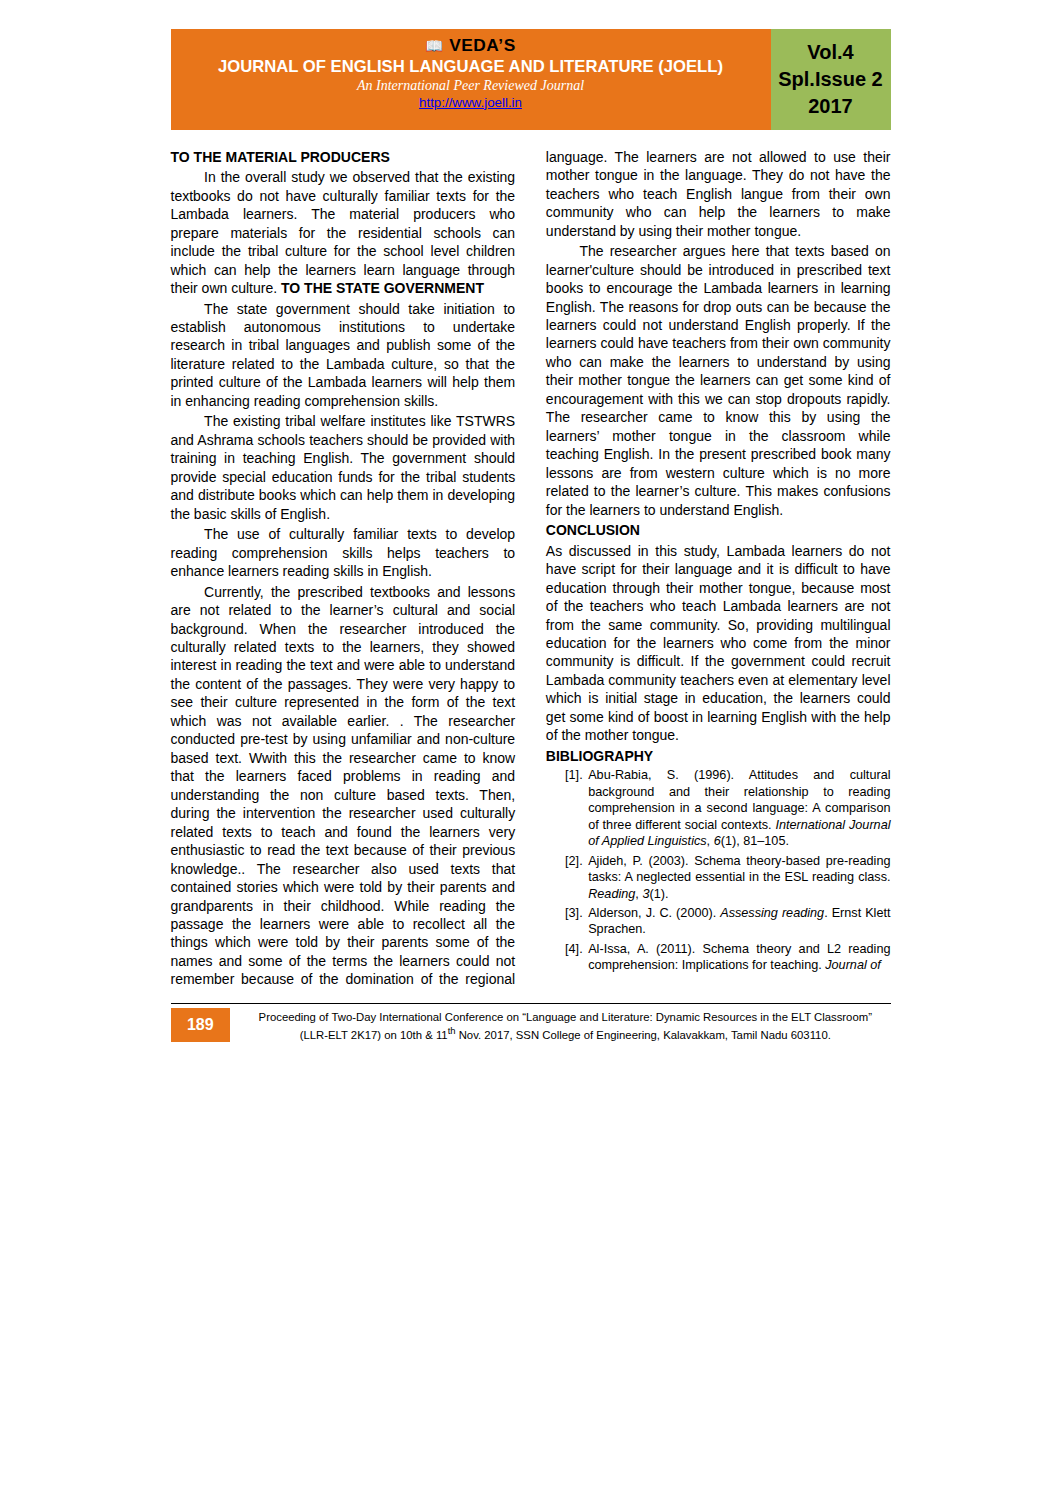📖 VEDA’S
JOURNAL OF ENGLISH LANGUAGE AND LITERATURE (JOELL)
An International Peer Reviewed Journal
http://www.joell.in
Vol.4
Spl.Issue 2
2017
To the material producers
In the overall study we observed that the existing textbooks do not have culturally familiar texts for the Lambada learners. The material producers who prepare materials for the residential schools can include the tribal culture for the school level children which can help the learners learn language through their own culture. To the state government
The state government should take initiation to establish autonomous institutions to undertake research in tribal languages and publish some of the literature related to the Lambada culture, so that the printed culture of the Lambada learners will help them in enhancing reading comprehension skills.
The existing tribal welfare institutes like TSTWRS and Ashrama schools teachers should be provided with training in teaching English. The government should provide special education funds for the tribal students and distribute books which can help them in developing the basic skills of English.
The use of culturally familiar texts to develop reading comprehension skills helps teachers to enhance learners reading skills in English.
Currently, the prescribed textbooks and lessons are not related to the learner’s cultural and social background. When the researcher introduced the culturally related texts to the learners, they showed interest in reading the text and were able to understand the content of the passages. They were very happy to see their culture represented in the form of the text which was not available earlier. . The researcher conducted pre-test by using unfamiliar and non-culture based text. Wwith this the researcher came to know that the learners faced problems in reading and understanding the non culture based texts. Then, during the intervention the researcher used culturally related texts to teach and found the learners very enthusiastic to read the text because of their previous knowledge.. The researcher also used texts that contained stories which were told by their parents and grandparents in their childhood. While reading the passage the learners were able to recollect all the things which were told by their parents some of the names and some of the terms the learners could not remember because of the domination of the regional language. The learners are not allowed to use their mother tongue in the language. They do not have the teachers who teach English langue from their own community who can help the learners to make understand by using their mother tongue.
The researcher argues here that texts based on learner'culture should be introduced in prescribed text books to encourage the Lambada learners in learning English. The reasons for drop outs can be because the learners could not understand English properly. If the learners could have teachers from their own community who can make the learners to understand by using their mother tongue the learners can get some kind of encouragement with this we can stop dropouts rapidly. The researcher came to know this by using the learners’ mother tongue in the classroom while teaching English. In the present prescribed book many lessons are from western culture which is no more related to the learner’s culture. This makes confusions for the learners to understand English.
Conclusion
As discussed in this study, Lambada learners do not have script for their language and it is difficult to have education through their mother tongue, because most of the teachers who teach Lambada learners are not from the same community. So, providing multilingual education for the learners who come from the minor community is difficult. If the government could recruit Lambada community teachers even at elementary level which is initial stage in education, the learners could get some kind of boost in learning English with the help of the mother tongue.
Bibliography
Abu-Rabia, S. (1996). Attitudes and cultural background and their relationship to reading comprehension in a second language: A comparison of three different social contexts. International Journal of Applied Linguistics, 6(1), 81–105.
Ajideh, P. (2003). Schema theory-based pre-reading tasks: A neglected essential in the ESL reading class. Reading, 3(1).
Alderson, J. C. (2000). Assessing reading. Ernst Klett Sprachen.
Al-Issa, A. (2011). Schema theory and L2 reading comprehension: Implications for teaching. Journal of
189
Proceeding of Two-Day International Conference on “Language and Literature: Dynamic Resources in the ELT Classroom”
(LLR-ELT 2K17) on 10th & 11th Nov. 2017, SSN College of Engineering, Kalavakkam, Tamil Nadu 603110.